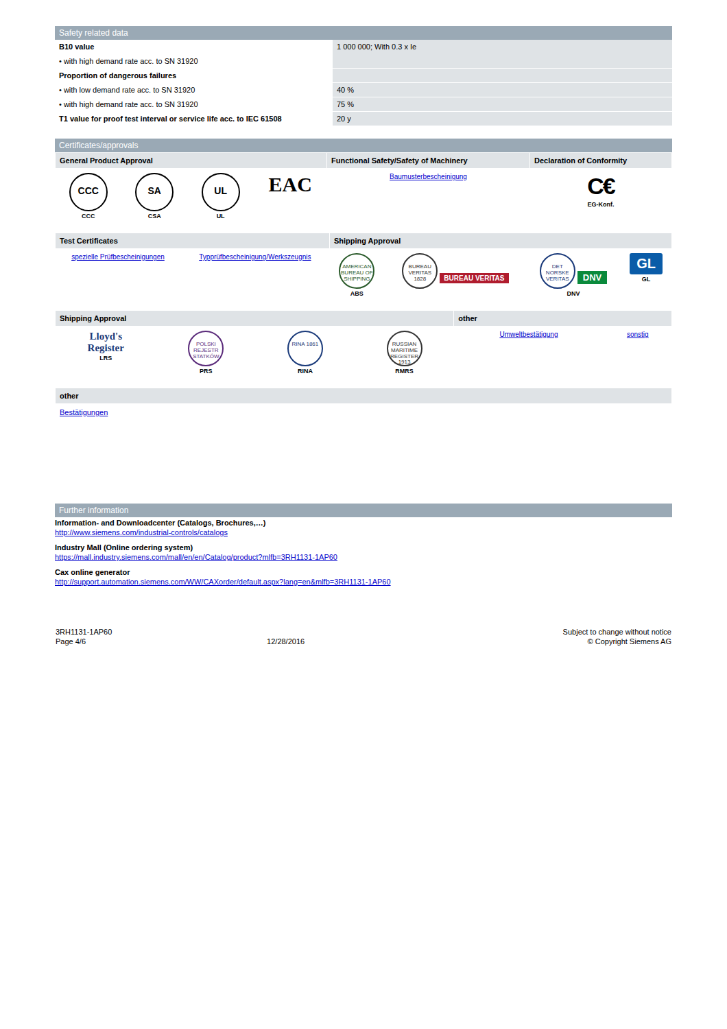Safety related data
| B10 value | 1 000 000; With 0.3 x Ie |
| • with high demand rate acc. to SN 31920 |
| Proportion of dangerous failures | |
| • with low demand rate acc. to SN 31920 | 40 % |
| • with high demand rate acc. to SN 31920 | 75 % |
| T1 value for proof test interval or service life acc. to IEC 61508 | 20 y |
Certificates/approvals
| General Product Approval | Functional Safety/Safety of Machinery | Declaration of Conformity |
| --- | --- | --- |
| CCC CCC | SA CSA | UL UL | EAC | Baumusterbescheinigung | C€ EG-Konf. |
| Test Certificates | Shipping Approval |
| --- | --- |
| spezielle Prüfbescheinigungen | Typprüfbescheinigung/Werkszeugnis | AMERICAN BUREAU OF SHIPPING ABS | BUREAU VERITAS 1828 BUREAU VERITAS | DET NORSKE VERITAS DNV DNV | GL GL |
| Shipping Approval | other |
| --- | --- |
| Lloyd's Register LRS | POLSKI REJESTR STATKÓW PRS | RINA 1861 RINA | RUSSIAN MARITIME REGISTER 1913 RMRS | Umweltbestätigung | sonstig |
| other |
| --- |
| Bestätigungen |
Further information
Information- and Downloadcenter (Catalogs, Brochures,…)
http://www.siemens.com/industrial-controls/catalogs
Industry Mall (Online ordering system)
https://mall.industry.siemens.com/mall/en/en/Catalog/product?mlfb=3RH1131-1AP60
Cax online generator
http://support.automation.siemens.com/WW/CAXorder/default.aspx?lang=en&mlfb=3RH1131-1AP60
| 3RH1131-1AP60 | | Subject to change without notice |
| Page 4/6 | 12/28/2016 | © Copyright Siemens AG |